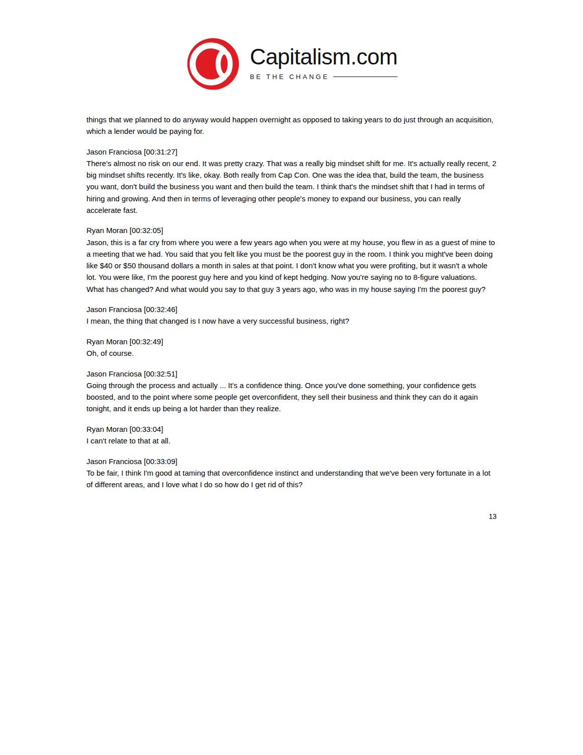Capitalism.com
BE THE CHANGE
things that we planned to do anyway would happen overnight as opposed to taking years to do just through an acquisition, which a lender would be paying for.
Jason Franciosa [00:31:27]
There's almost no risk on our end. It was pretty crazy. That was a really big mindset shift for me. It's actually really recent, 2 big mindset shifts recently. It's like, okay. Both really from Cap Con. One was the idea that, build the team, the business you want, don't build the business you want and then build the team. I think that's the mindset shift that I had in terms of hiring and growing. And then in terms of leveraging other people's money to expand our business, you can really accelerate fast.
Ryan Moran [00:32:05]
Jason, this is a far cry from where you were a few years ago when you were at my house, you flew in as a guest of mine to a meeting that we had. You said that you felt like you must be the poorest guy in the room. I think you might've been doing like $40 or $50 thousand dollars a month in sales at that point. I don't know what you were profiting, but it wasn't a whole lot. You were like, I'm the poorest guy here and you kind of kept hedging. Now you're saying no to 8-figure valuations. What has changed? And what would you say to that guy 3 years ago, who was in my house saying I'm the poorest guy?
Jason Franciosa [00:32:46]
I mean, the thing that changed is I now have a very successful business, right?
Ryan Moran [00:32:49]
Oh, of course.
Jason Franciosa [00:32:51]
Going through the process and actually ... It's a confidence thing. Once you've done something, your confidence gets boosted, and to the point where some people get overconfident, they sell their business and think they can do it again tonight, and it ends up being a lot harder than they realize.
Ryan Moran [00:33:04]
I can't relate to that at all.
Jason Franciosa [00:33:09]
To be fair, I think I'm good at taming that overconfidence instinct and understanding that we've been very fortunate in a lot of different areas, and I love what I do so how do I get rid of this?
13